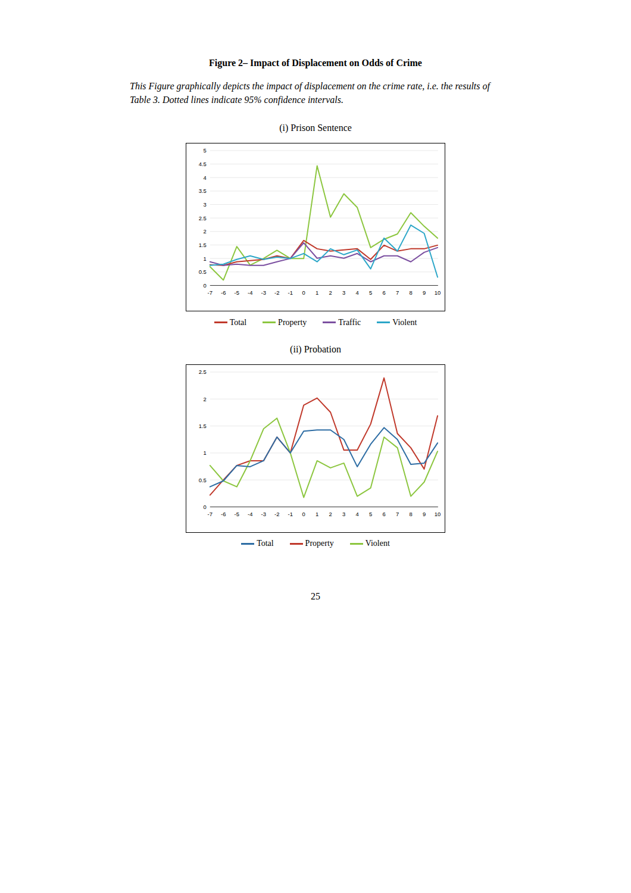Figure 2– Impact of Displacement on Odds of Crime
This Figure graphically depicts the impact of displacement on the crime rate, i.e. the results of Table 3. Dotted lines indicate 95% confidence intervals.
(i) Prison Sentence
0 0.5 1 1.5 2 2.5 3 3.5 4 4.5 5 -7 -6 -5 -4 -3 -2 -1 0 1 2 3 4 5 6 7 8 9 10
Total Property Traffic Violent
(ii) Probation
0 0.5 1 1.5 2 2.5 -7 -6 -5 -4 -3 -2 -1 0 1 2 3 4 5 6 7 8 9 10
Total Property Violent
25